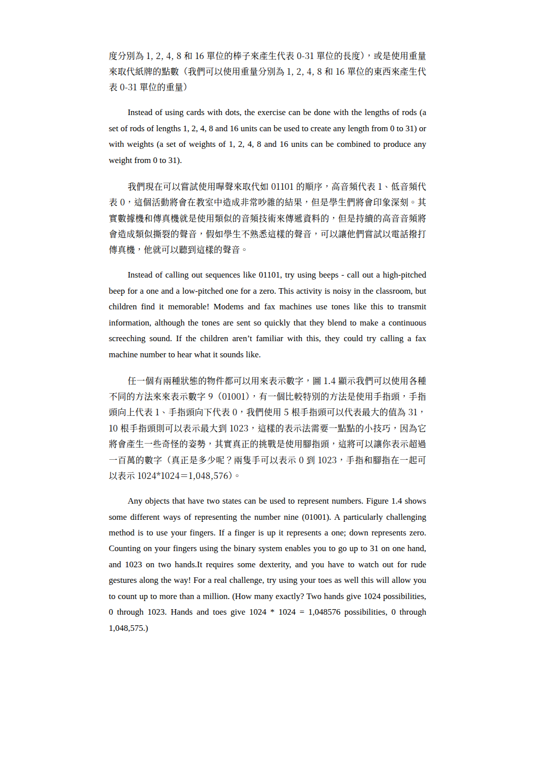度分別為 1, 2, 4, 8 和 16 單位的棒子來產生代表 0-31 單位的長度），或是使用重量來取代紙牌的點數（我們可以使用重量分別為 1, 2, 4, 8 和 16 單位的東西來產生代表 0-31 單位的重量）
Instead of using cards with dots, the exercise can be done with the lengths of rods (a set of rods of lengths 1, 2, 4, 8 and 16 units can be used to create any length from 0 to 31) or with weights (a set of weights of 1, 2, 4, 8 and 16 units can be combined to produce any weight from 0 to 31).
我們現在可以嘗試使用嗶聲來取代如 01101 的順序，高音頻代表 1、低音頻代表 0，這個活動將會在教室中造成非常吵雜的結果，但是學生們將會印象深刻。其實數據機和傳真機就是使用類似的音頻技術來傳遞資料的，但是持續的高音音頻將會造成類似撕裂的聲音，假如學生不熟悉這樣的聲音，可以讓他們嘗試以電話撥打傳真機，他就可以聽到這樣的聲音。
Instead of calling out sequences like 01101, try using beeps - call out a high-pitched beep for a one and a low-pitched one for a zero. This activity is noisy in the classroom, but children find it memorable! Modems and fax machines use tones like this to transmit information, although the tones are sent so quickly that they blend to make a continuous screeching sound. If the children aren’t familiar with this, they could try calling a fax machine number to hear what it sounds like.
任一個有兩種狀態的物件都可以用來表示數字，圖 1.4 顯示我們可以使用各種不同的方法來來表示數字 9（01001），有一個比較特別的方法是使用手指頭，手指頭向上代表 1、手指頭向下代表 0，我們使用 5 根手指頭可以代表最大的值為 31，10 根手指頭則可以表示最大到 1023，這樣的表示法需要一點點的小技巧，因為它將會產生一些奇怪的姿勢，其實真正的挑戰是使用腳指頭，這將可以讓你表示超過一百萬的數字（真正是多少呢？兩隻手可以表示 0 到 1023，手指和腳指在一起可以表示 1024*1024＝1,048,576）。
Any objects that have two states can be used to represent numbers. Figure 1.4 shows some different ways of representing the number nine (01001). A particularly challenging method is to use your fingers. If a finger is up it represents a one; down represents zero. Counting on your fingers using the binary system enables you to go up to 31 on one hand, and 1023 on two hands.It requires some dexterity, and you have to watch out for rude gestures along the way! For a real challenge, try using your toes as well this will allow you to count up to more than a million. (How many exactly? Two hands give 1024 possibilities, 0 through 1023. Hands and toes give 1024 * 1024 = 1,048576 possibilities, 0 through 1,048,575.)